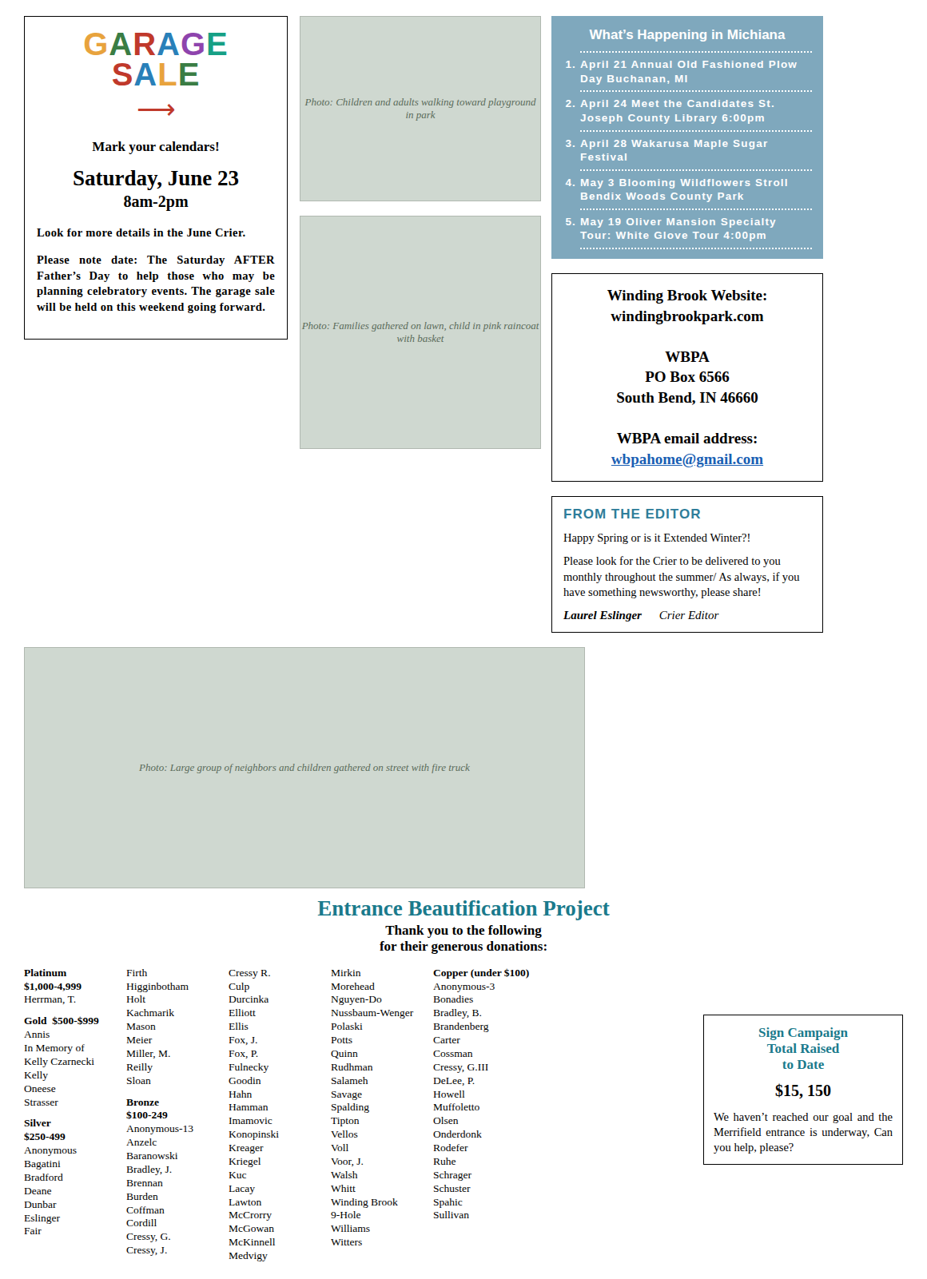GARAGE
SALE
⟶
Mark your calendars!
Saturday, June 23
8am-2pm
Look for more details in the June Crier.
Please note date: The Saturday AFTER Father’s Day to help those who may be planning celebratory events. The garage sale will be held on this weekend going forward.
Photo: Children and adults walking toward playground in park
Photo: Families gathered on lawn, child in pink raincoat with basket
What’s Happening in Michiana
April 21 Annual Old Fashioned Plow Day Buchanan, MI
April 24 Meet the Candidates St. Joseph County Library 6:00pm
April 28 Wakarusa Maple Sugar Festival
May 3 Blooming Wildflowers Stroll Bendix Woods County Park
May 19 Oliver Mansion Specialty Tour: White Glove Tour 4:00pm
Winding Brook Website:
windingbrookpark.com
WBPA
PO Box 6566
South Bend, IN 46660
WBPA email address:
wbpahome@gmail.com
FROM THE EDITOR
Happy Spring or is it Extended Winter?!
Please look for the Crier to be delivered to you monthly throughout the summer/ As always, if you have something newsworthy, please share!
Laurel Eslinger Crier Editor
Photo: Large group of neighbors and children gathered on street with fire truck
Entrance Beautification Project
Thank you to the following
for their generous donations:
Platinum
$1,000-4,999
Herrman, T.
Gold $500-$999
Annis
In Memory of
Kelly Czarnecki
Kelly
Oneese
Strasser
Silver
$250-499
Anonymous
Bagatini
Bradford
Deane
Dunbar
Eslinger
Fair
Firth
Higginbotham
Holt
Kachmarik
Mason
Meier
Miller, M.
Reilly
Sloan
Bronze
$100-249
Anonymous-13
Anzelc
Baranowski
Bradley, J.
Brennan
Burden
Coffman
Cordill
Cressy, G.
Cressy, J.
Cressy R.
Culp
Durcinka
Elliott
Ellis
Fox, J.
Fox, P.
Fulnecky
Goodin
Hahn
Hamman
Imamovic
Konopinski
Kreager
Kriegel
Kuc
Lacay
Lawton
McCrorry
McGowan
McKinnell
Medvigy
Mirkin
Morehead
Nguyen-Do
Nussbaum-Wenger
Polaski
Potts
Quinn
Rudhman
Salameh
Savage
Spalding
Tipton
Vellos
Voll
Voor, J.
Walsh
Whitt
Winding Brook
9-Hole
Williams
Witters
Copper (under $100)
Anonymous-3
Bonadies
Bradley, B.
Brandenberg
Carter
Cossman
Cressy, G.III
DeLee, P.
Howell
Muffoletto
Olsen
Onderdonk
Rodefer
Ruhe
Schrager
Schuster
Spahic
Sullivan
Sign Campaign
Total Raised
to Date
$15, 150
We haven’t reached our goal and the Merrifield entrance is underway, Can you help, please?